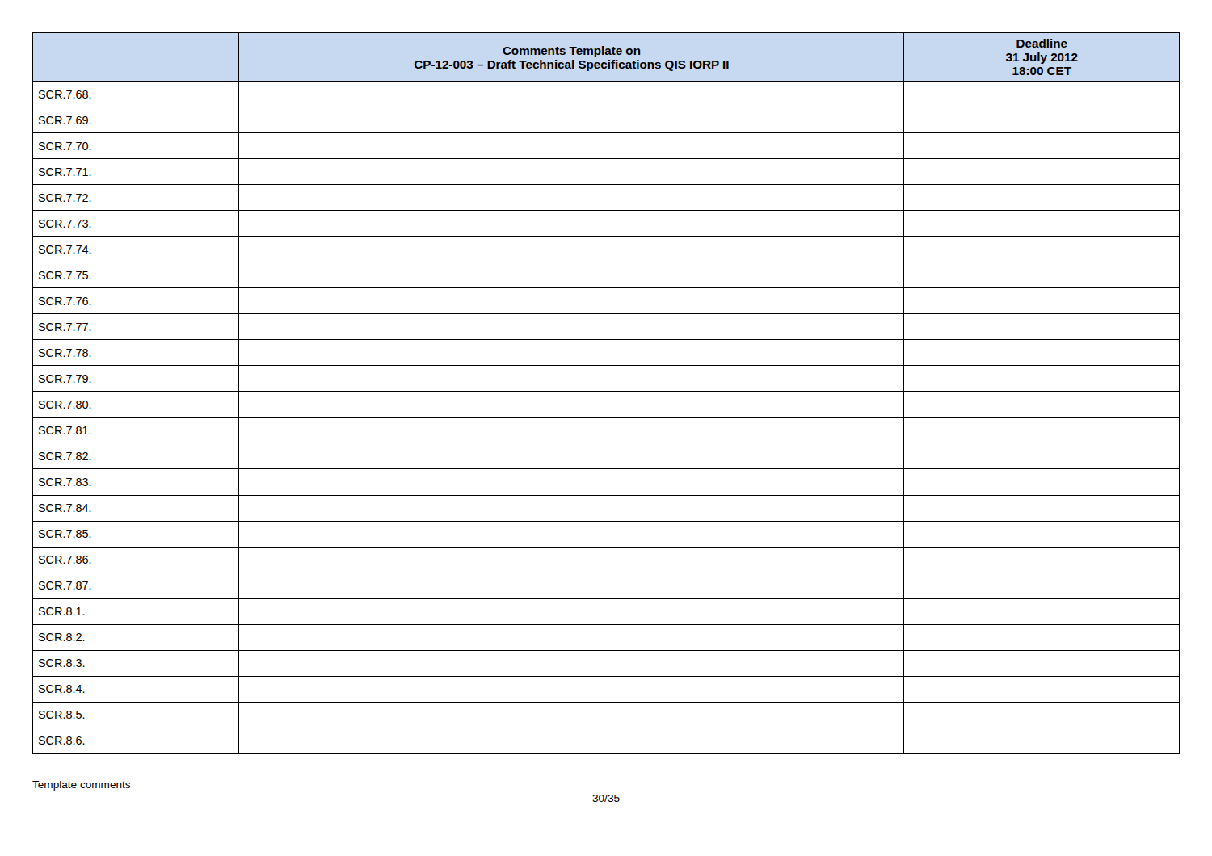| | Comments Template on CP-12-003 – Draft Technical Specifications QIS IORP II | Deadline 31 July 2012 18:00 CET |
| --- | --- | --- |
| SCR.7.68. | | |
| SCR.7.69. | | |
| SCR.7.70. | | |
| SCR.7.71. | | |
| SCR.7.72. | | |
| SCR.7.73. | | |
| SCR.7.74. | | |
| SCR.7.75. | | |
| SCR.7.76. | | |
| SCR.7.77. | | |
| SCR.7.78. | | |
| SCR.7.79. | | |
| SCR.7.80. | | |
| SCR.7.81. | | |
| SCR.7.82. | | |
| SCR.7.83. | | |
| SCR.7.84. | | |
| SCR.7.85. | | |
| SCR.7.86. | | |
| SCR.7.87. | | |
| SCR.8.1. | | |
| SCR.8.2. | | |
| SCR.8.3. | | |
| SCR.8.4. | | |
| SCR.8.5. | | |
| SCR.8.6. | | |
Template comments
30/35